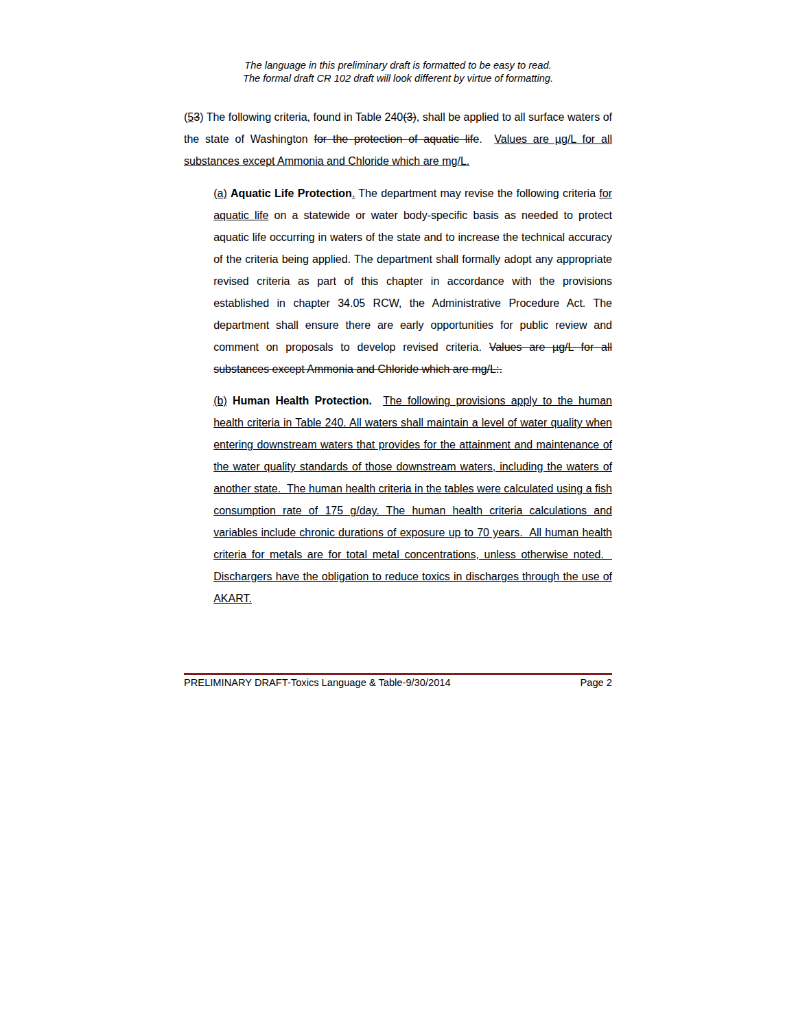The language in this preliminary draft is formatted to be easy to read.
The formal draft CR 102 draft will look different by virtue of formatting.
(53) The following criteria, found in Table 240(3), shall be applied to all surface waters of the state of Washington for the protection of aquatic life. Values are µg/L for all substances except Ammonia and Chloride which are mg/L.
(a) Aquatic Life Protection. The department may revise the following criteria for aquatic life on a statewide or water body-specific basis as needed to protect aquatic life occurring in waters of the state and to increase the technical accuracy of the criteria being applied. The department shall formally adopt any appropriate revised criteria as part of this chapter in accordance with the provisions established in chapter 34.05 RCW, the Administrative Procedure Act. The department shall ensure there are early opportunities for public review and comment on proposals to develop revised criteria. Values are µg/L for all substances except Ammonia and Chloride which are mg/L:.
(b) Human Health Protection. The following provisions apply to the human health criteria in Table 240. All waters shall maintain a level of water quality when entering downstream waters that provides for the attainment and maintenance of the water quality standards of those downstream waters, including the waters of another state. The human health criteria in the tables were calculated using a fish consumption rate of 175 g/day. The human health criteria calculations and variables include chronic durations of exposure up to 70 years. All human health criteria for metals are for total metal concentrations, unless otherwise noted. Dischargers have the obligation to reduce toxics in discharges through the use of AKART.
PRELIMINARY DRAFT-Toxics Language & Table-9/30/2014 Page 2